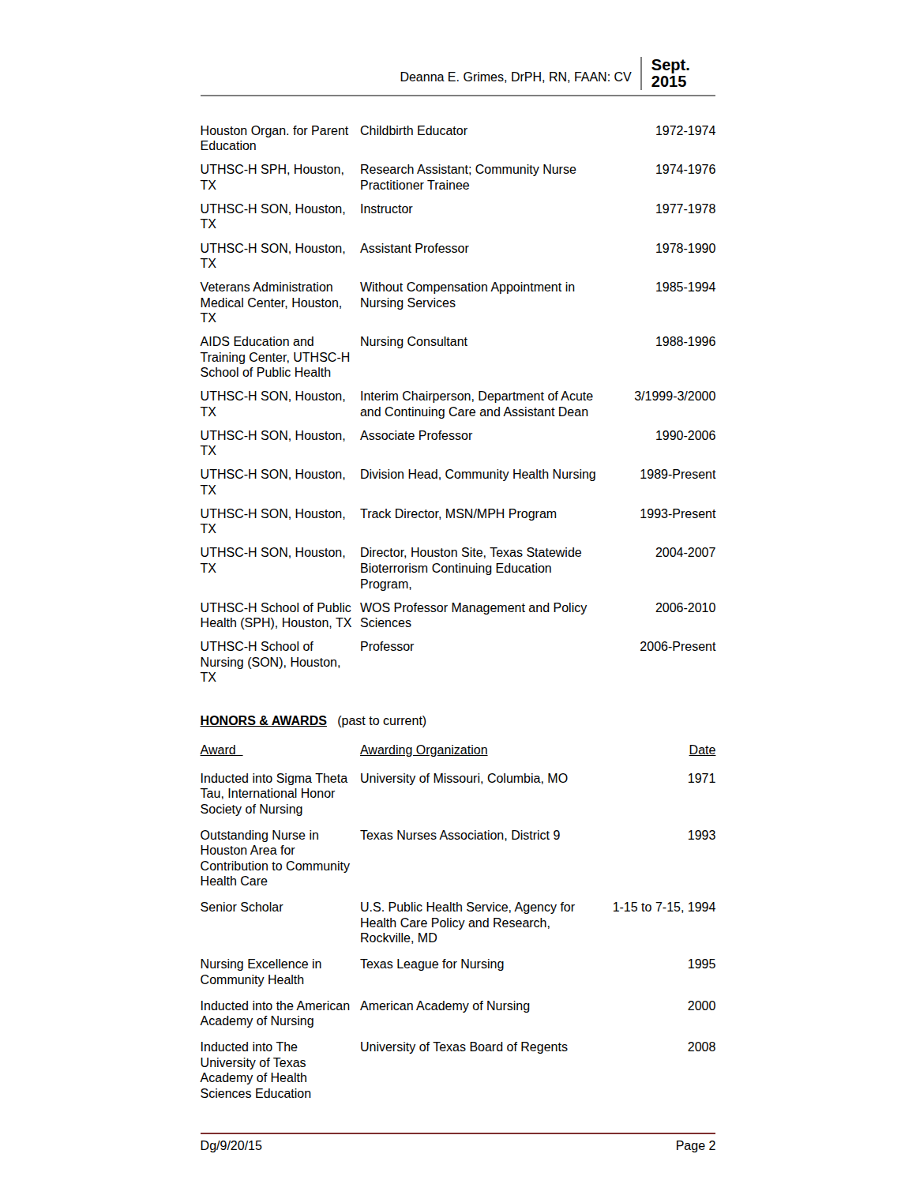Deanna E. Grimes, DrPH, RN, FAAN: CV
Sept.
2015
| Houston Organ. for Parent Education | Childbirth Educator | 1972-1974 |
| UTHSC-H SPH, Houston, TX | Research Assistant; Community Nurse Practitioner Trainee | 1974-1976 |
| UTHSC-H SON, Houston, TX | Instructor | 1977-1978 |
| UTHSC-H SON, Houston, TX | Assistant Professor | 1978-1990 |
| Veterans Administration Medical Center, Houston, TX | Without Compensation Appointment in Nursing Services | 1985-1994 |
| AIDS Education and Training Center, UTHSC-H School of Public Health | Nursing Consultant | 1988-1996 |
| UTHSC-H SON, Houston, TX | Interim Chairperson, Department of Acute and Continuing Care and Assistant Dean | 3/1999-3/2000 |
| UTHSC-H SON, Houston, TX | Associate Professor | 1990-2006 |
| UTHSC-H SON, Houston, TX | Division Head, Community Health Nursing | 1989-Present |
| UTHSC-H SON, Houston, TX | Track Director, MSN/MPH Program | 1993-Present |
| UTHSC-H SON, Houston, TX | Director, Houston Site, Texas Statewide Bioterrorism Continuing Education Program, | 2004-2007 |
| UTHSC-H School of Public Health (SPH), Houston, TX | WOS Professor Management and Policy Sciences | 2006-2010 |
| UTHSC-H School of Nursing (SON), Houston, TX | Professor | 2006-Present |
HONORS & AWARDS
(past to current)
| Award | Awarding Organization | Date |
| Inducted into Sigma Theta Tau, International Honor Society of Nursing | University of Missouri, Columbia, MO | 1971 |
| Outstanding Nurse in Houston Area for Contribution to Community Health Care | Texas Nurses Association, District 9 | 1993 |
| Senior Scholar | U.S. Public Health Service, Agency for Health Care Policy and Research, Rockville, MD | 1-15 to 7-15, 1994 |
| Nursing Excellence in Community Health | Texas League for Nursing | 1995 |
| Inducted into the American Academy of Nursing | American Academy of Nursing | 2000 |
| Inducted into The University of Texas Academy of Health Sciences Education | University of Texas Board of Regents | 2008 |
Dg/9/20/15 Page 2